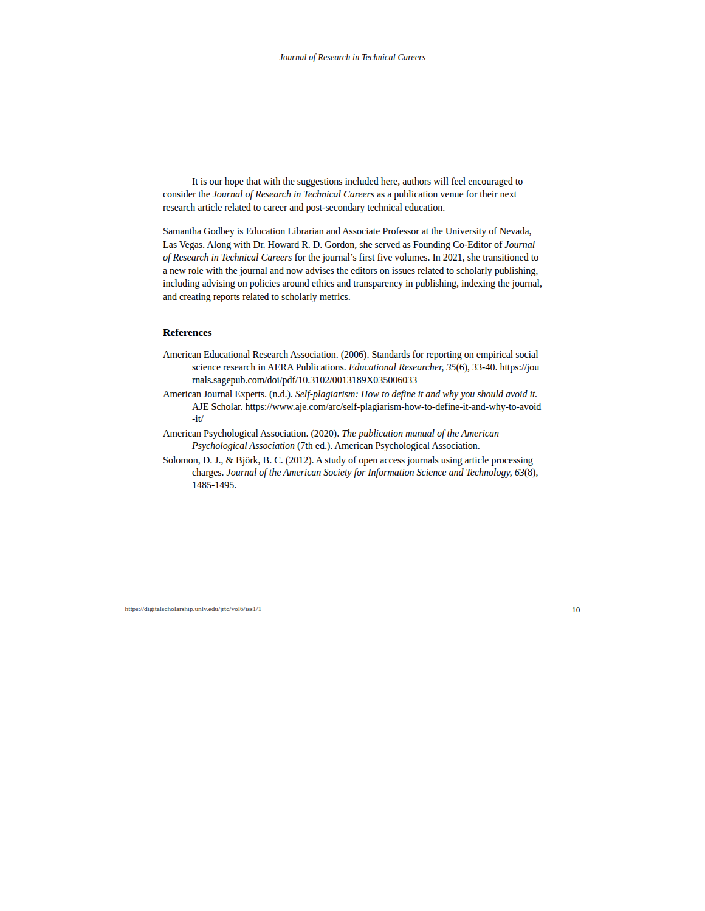Journal of Research in Technical Careers
It is our hope that with the suggestions included here, authors will feel encouraged to consider the Journal of Research in Technical Careers as a publication venue for their next research article related to career and post-secondary technical education.
Samantha Godbey is Education Librarian and Associate Professor at the University of Nevada, Las Vegas. Along with Dr. Howard R. D. Gordon, she served as Founding Co-Editor of Journal of Research in Technical Careers for the journal’s first five volumes. In 2021, she transitioned to a new role with the journal and now advises the editors on issues related to scholarly publishing, including advising on policies around ethics and transparency in publishing, indexing the journal, and creating reports related to scholarly metrics.
References
American Educational Research Association. (2006). Standards for reporting on empirical social science research in AERA Publications. Educational Researcher, 35(6), 33-40. https://journals.sagepub.com/doi/pdf/10.3102/0013189X035006033
American Journal Experts. (n.d.). Self-plagiarism: How to define it and why you should avoid it. AJE Scholar. https://www.aje.com/arc/self-plagiarism-how-to-define-it-and-why-to-avoid-it/
American Psychological Association. (2020). The publication manual of the American Psychological Association (7th ed.). American Psychological Association.
Solomon, D. J., & Björk, B. C. (2012). A study of open access journals using article processing charges. Journal of the American Society for Information Science and Technology, 63(8), 1485-1495.
https://digitalscholarship.unlv.edu/jrtc/vol6/iss1/1 10